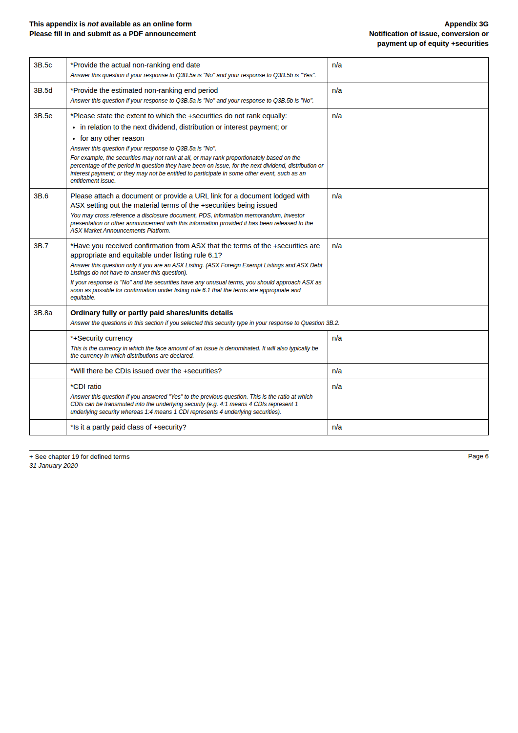This appendix is not available as an online form
Please fill in and submit as a PDF announcement
Appendix 3G
Notification of issue, conversion or
payment up of equity +securities
| 3B.5c | *Provide the actual non-ranking end date Answer this question if your response to Q3B.5a is "No" and your response to Q3B.5b is "Yes". | n/a |
| 3B.5d | *Provide the estimated non-ranking end period Answer this question if your response to Q3B.5a is "No" and your response to Q3B.5b is "No". | n/a |
| 3B.5e | *Please state the extent to which the +securities do not rank equally: in relation to the next dividend, distribution or interest payment; or for any other reason Answer this question if your response to Q3B.5a is "No". For example, the securities may not rank at all, or may rank proportionately based on the percentage of the period in question they have been on issue, for the next dividend, distribution or interest payment; or they may not be entitled to participate in some other event, such as an entitlement issue. | n/a |
| 3B.6 | Please attach a document or provide a URL link for a document lodged with ASX setting out the material terms of the +securities being issued You may cross reference a disclosure document, PDS, information memorandum, investor presentation or other announcement with this information provided it has been released to the ASX Market Announcements Platform. | n/a |
| 3B.7 | *Have you received confirmation from ASX that the terms of the +securities are appropriate and equitable under listing rule 6.1? Answer this question only if you are an ASX Listing. (ASX Foreign Exempt Listings and ASX Debt Listings do not have to answer this question). If your response is "No" and the securities have any unusual terms, you should approach ASX as soon as possible for confirmation under listing rule 6.1 that the terms are appropriate and equitable. | n/a |
| 3B.8a | Ordinary fully or partly paid shares/units details Answer the questions in this section if you selected this security type in your response to Question 3B.2. |
| | *+Security currency This is the currency in which the face amount of an issue is denominated. It will also typically be the currency in which distributions are declared. | n/a |
| | *Will there be CDIs issued over the +securities? | n/a |
| | *CDI ratio Answer this question if you answered "Yes" to the previous question. This is the ratio at which CDIs can be transmuted into the underlying security (e.g. 4:1 means 4 CDIs represent 1 underlying security whereas 1:4 means 1 CDI represents 4 underlying securities). | n/a |
| | *Is it a partly paid class of +security? | n/a |
+ See chapter 19 for defined terms
31 January 2020
Page 6